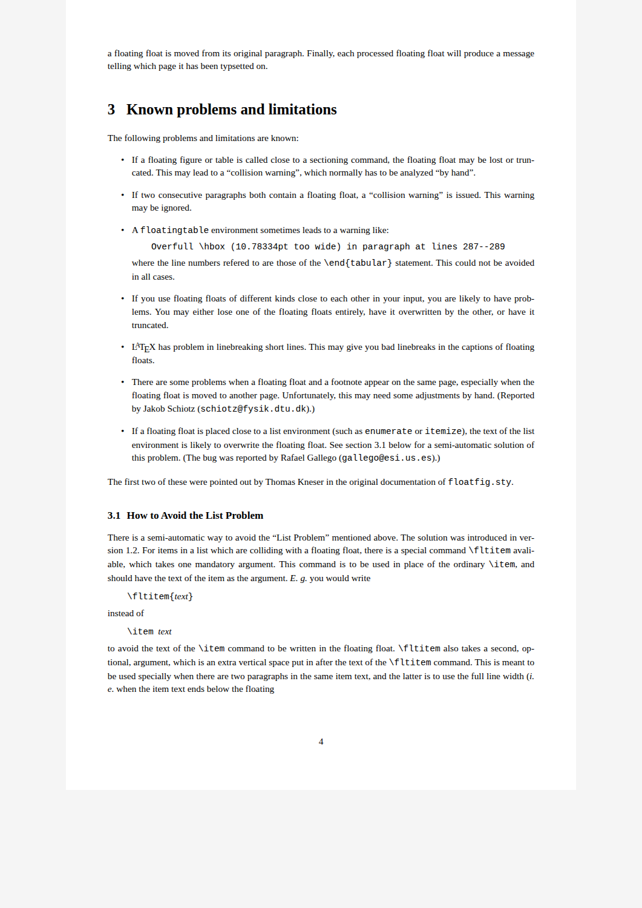a floating float is moved from its original paragraph. Finally, each processed floating float will produce a message telling which page it has been typsetted on.
3 Known problems and limitations
The following problems and limitations are known:
If a floating figure or table is called close to a sectioning command, the floating float may be lost or truncated. This may lead to a “collision warning”, which normally has to be analyzed “by hand”.
If two consecutive paragraphs both contain a floating float, a “collision warning” is issued. This warning may be ignored.
A floatingtable environment sometimes leads to a warning like: Overfull \hbox (10.78334pt too wide) in paragraph at lines 287--289 where the line numbers refered to are those of the \end{tabular} statement. This could not be avoided in all cases.
If you use floating floats of different kinds close to each other in your input, you are likely to have problems. You may either lose one of the floating floats entirely, have it overwritten by the other, or have it truncated.
La Te X has problem in linebreaking short lines. This may give you bad linebreaks in the captions of floating floats.
There are some problems when a floating float and a footnote appear on the same page, especially when the floating float is moved to another page. Unfortunately, this may need some adjustments by hand. (Reported by Jakob Schiotz (schiotz@fysik.dtu.dk).)
If a floating float is placed close to a list environment (such as enumerate or itemize), the text of the list environment is likely to overwrite the floating float. See section 3.1 below for a semi-automatic solution of this problem. (The bug was reported by Rafael Gallego (gallego@esi.us.es).)
The first two of these were pointed out by Thomas Kneser in the original documentation of floatfig.sty.
3.1 How to Avoid the List Problem
There is a semi-automatic way to avoid the “List Problem” mentioned above. The solution was introduced in version 1.2. For items in a list which are colliding with a floating float, there is a special command \fltitem avaliable, which takes one mandatory argument. This command is to be used in place of the ordinary \item, and should have the text of the item as the argument. E. g. you would write
\fltitem{text}
instead of
\item text
to avoid the text of the \item command to be written in the floating float. \fltitem also takes a second, optional, argument, which is an extra vertical space put in after the text of the \fltitem command. This is meant to be used specially when there are two paragraphs in the same item text, and the latter is to use the full line width (i. e. when the item text ends below the floating
4